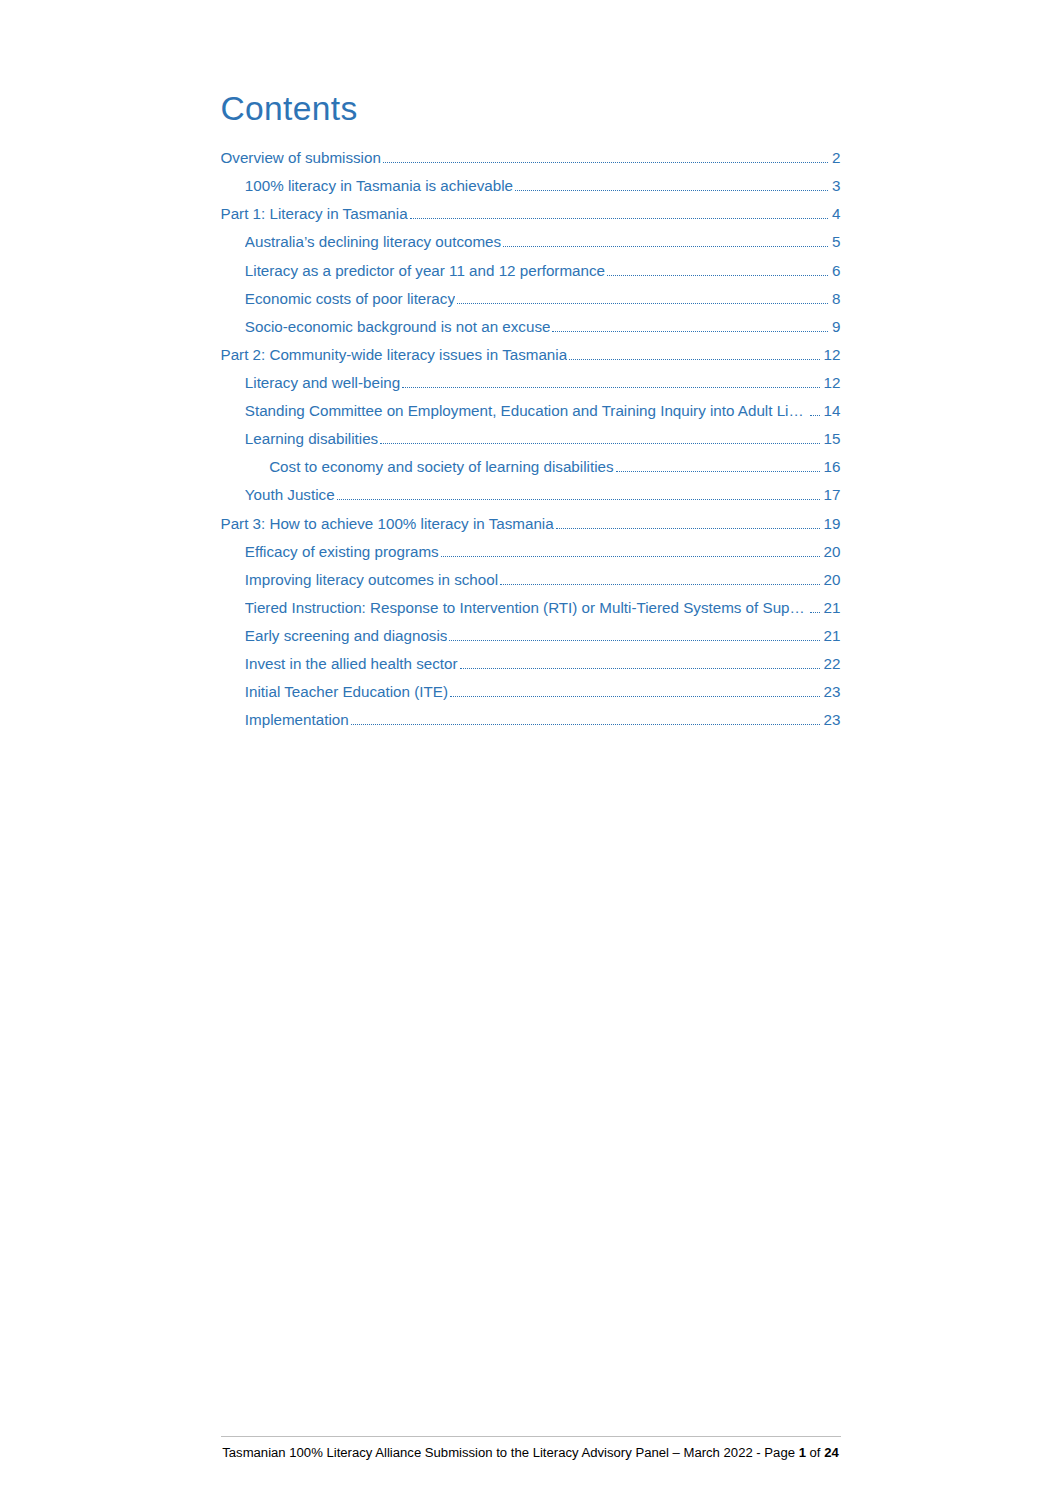Contents
Overview of submission 2
100% literacy in Tasmania is achievable 3
Part 1: Literacy in Tasmania 4
Australia’s declining literacy outcomes 5
Literacy as a predictor of year 11 and 12 performance 6
Economic costs of poor literacy 8
Socio-economic background is not an excuse 9
Part 2: Community-wide literacy issues in Tasmania 12
Literacy and well-being 12
Standing Committee on Employment, Education and Training Inquiry into Adult Literacy 14
Learning disabilities 15
Cost to economy and society of learning disabilities 16
Youth Justice 17
Part 3: How to achieve 100% literacy in Tasmania 19
Efficacy of existing programs 20
Improving literacy outcomes in school 20
Tiered Instruction: Response to Intervention (RTI) or Multi-Tiered Systems of Support (MTSS) 21
Early screening and diagnosis 21
Invest in the allied health sector 22
Initial Teacher Education (ITE) 23
Implementation 23
Tasmanian 100% Literacy Alliance Submission to the Literacy Advisory Panel – March 2022 - Page 1 of 24